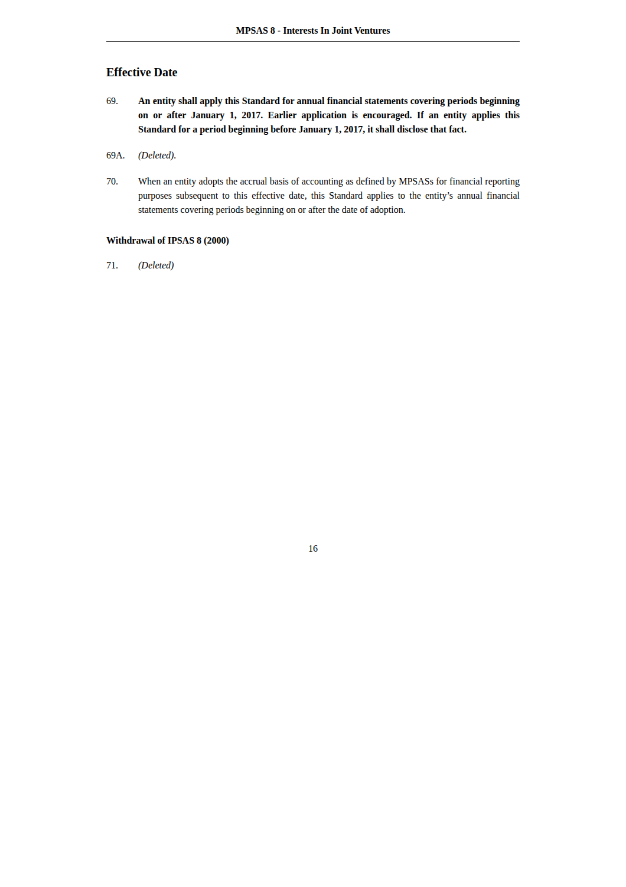MPSAS 8 - Interests In Joint Ventures
Effective Date
69.
An entity shall apply this Standard for annual financial statements covering periods beginning on or after January 1, 2017. Earlier application is encouraged. If an entity applies this Standard for a period beginning before January 1, 2017, it shall disclose that fact.
69A.
(Deleted).
70.
When an entity adopts the accrual basis of accounting as defined by MPSASs for financial reporting purposes subsequent to this effective date, this Standard applies to the entity’s annual financial statements covering periods beginning on or after the date of adoption.
Withdrawal of IPSAS 8 (2000)
71.
(Deleted)
16